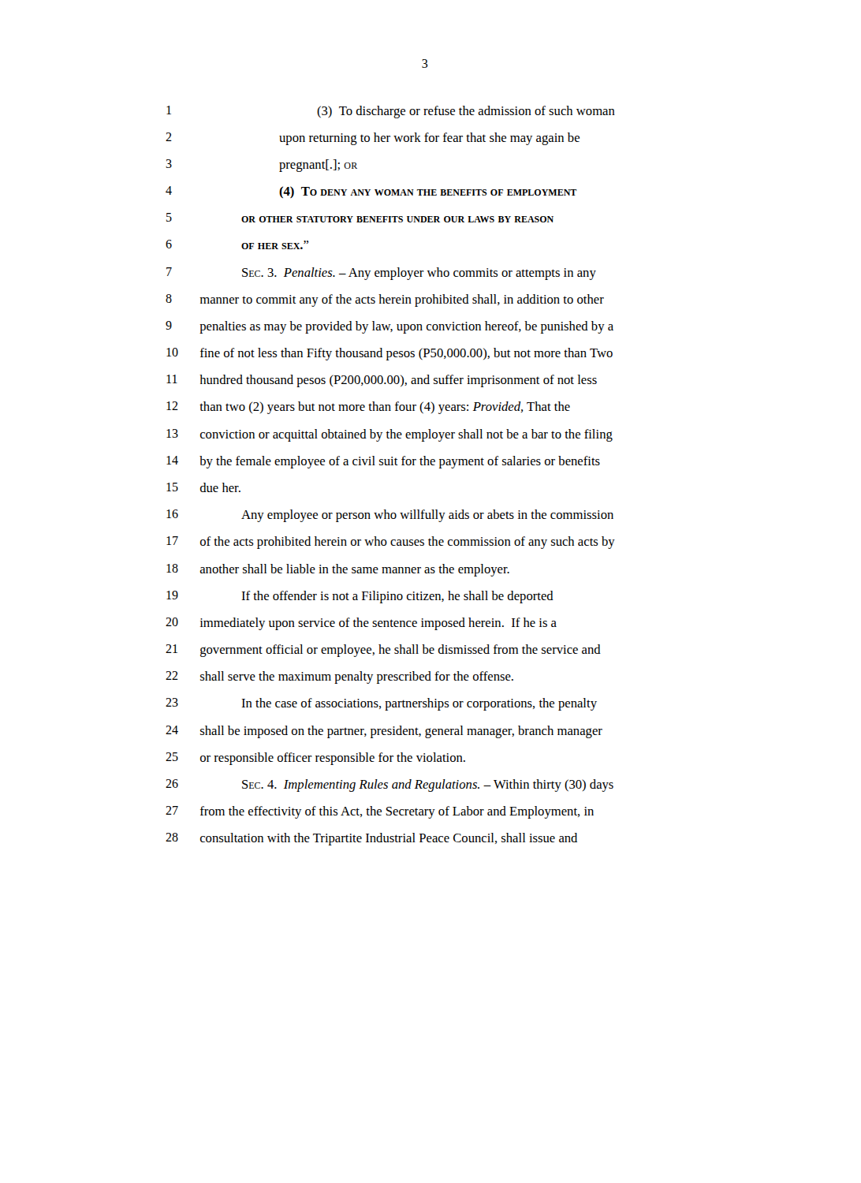3
| 1 | (3) To discharge or refuse the admission of such woman |
| 2 | upon returning to her work for fear that she may again be |
| 3 | pregnant[.]; or |
| 4 | (4) To deny any woman the benefits of employment |
| 5 | or other statutory benefits under our laws by reason |
| 6 | of her sex. ” |
| 7 | Sec. 3. Penalties. – Any employer who commits or attempts in any |
| 8 | manner to commit any of the acts herein prohibited shall, in addition to other |
| 9 | penalties as may be provided by law, upon conviction hereof, be punished by a |
| 10 | fine of not less than Fifty thousand pesos (P50,000.00), but not more than Two |
| 11 | hundred thousand pesos (P200,000.00), and suffer imprisonment of not less |
| 12 | than two (2) years but not more than four (4) years: Provided, That the |
| 13 | conviction or acquittal obtained by the employer shall not be a bar to the filing |
| 14 | by the female employee of a civil suit for the payment of salaries or benefits |
| 15 | due her. |
| 16 | Any employee or person who willfully aids or abets in the commission |
| 17 | of the acts prohibited herein or who causes the commission of any such acts by |
| 18 | another shall be liable in the same manner as the employer. |
| 19 | If the offender is not a Filipino citizen, he shall be deported |
| 20 | immediately upon service of the sentence imposed herein. If he is a |
| 21 | government official or employee, he shall be dismissed from the service and |
| 22 | shall serve the maximum penalty prescribed for the offense. |
| 23 | In the case of associations, partnerships or corporations, the penalty |
| 24 | shall be imposed on the partner, president, general manager, branch manager |
| 25 | or responsible officer responsible for the violation. |
| 26 | Sec. 4. Implementing Rules and Regulations. – Within thirty (30) days |
| 27 | from the effectivity of this Act, the Secretary of Labor and Employment, in |
| 28 | consultation with the Tripartite Industrial Peace Council, shall issue and |